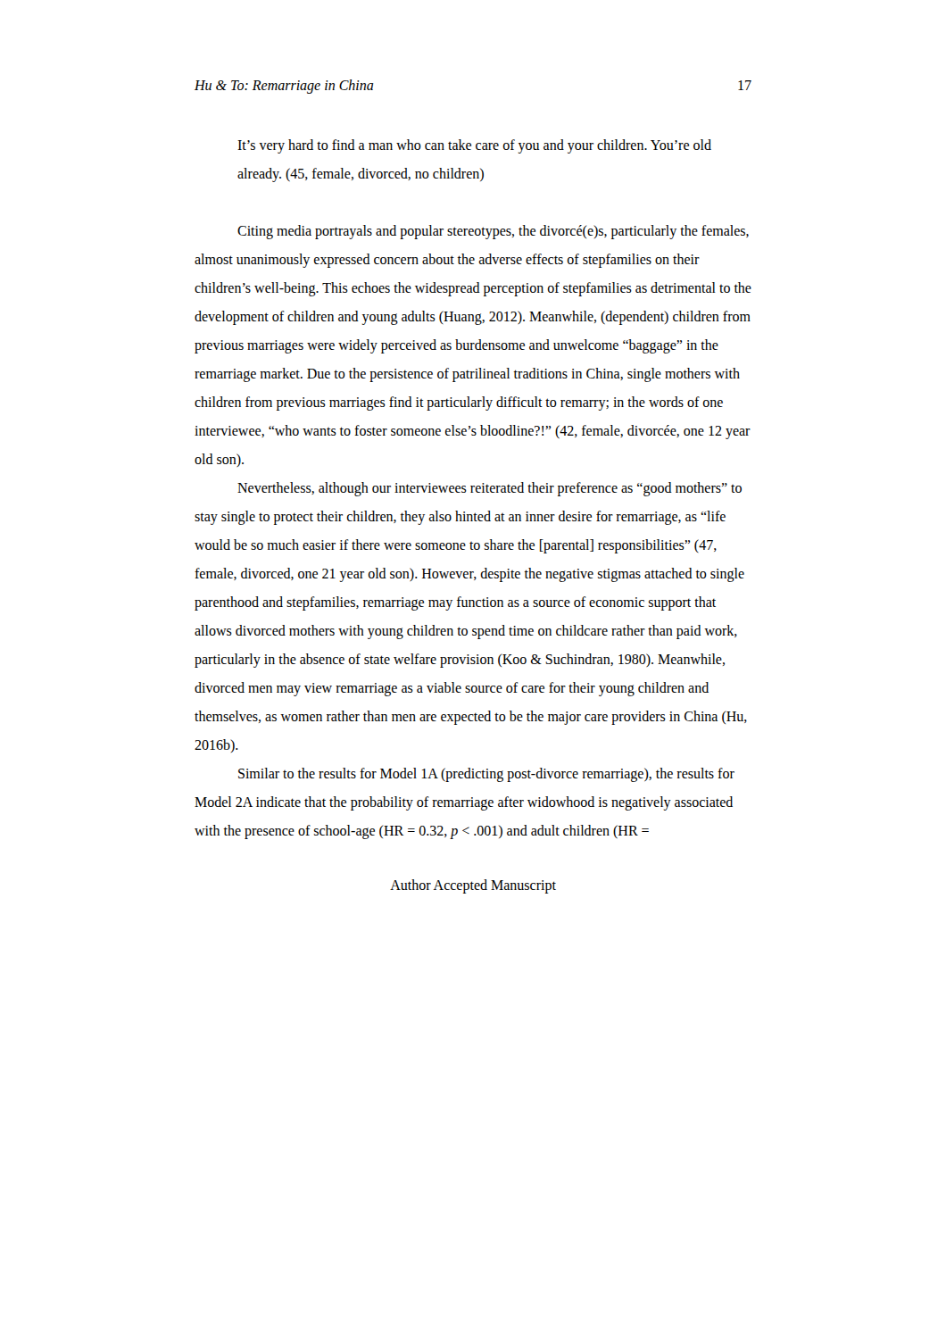Hu & To: Remarriage in China 17
It’s very hard to find a man who can take care of you and your children. You’re old already. (45, female, divorced, no children)
Citing media portrayals and popular stereotypes, the divorcé(e)s, particularly the females, almost unanimously expressed concern about the adverse effects of stepfamilies on their children’s well-being. This echoes the widespread perception of stepfamilies as detrimental to the development of children and young adults (Huang, 2012). Meanwhile, (dependent) children from previous marriages were widely perceived as burdensome and unwelcome “baggage” in the remarriage market. Due to the persistence of patrilineal traditions in China, single mothers with children from previous marriages find it particularly difficult to remarry; in the words of one interviewee, “who wants to foster someone else’s bloodline?!” (42, female, divorcée, one 12 year old son).
Nevertheless, although our interviewees reiterated their preference as “good mothers” to stay single to protect their children, they also hinted at an inner desire for remarriage, as “life would be so much easier if there were someone to share the [parental] responsibilities” (47, female, divorced, one 21 year old son). However, despite the negative stigmas attached to single parenthood and stepfamilies, remarriage may function as a source of economic support that allows divorced mothers with young children to spend time on childcare rather than paid work, particularly in the absence of state welfare provision (Koo & Suchindran, 1980). Meanwhile, divorced men may view remarriage as a viable source of care for their young children and themselves, as women rather than men are expected to be the major care providers in China (Hu, 2016b).
Similar to the results for Model 1A (predicting post-divorce remarriage), the results for Model 2A indicate that the probability of remarriage after widowhood is negatively associated with the presence of school-age (HR = 0.32, p < .001) and adult children (HR =
Author Accepted Manuscript